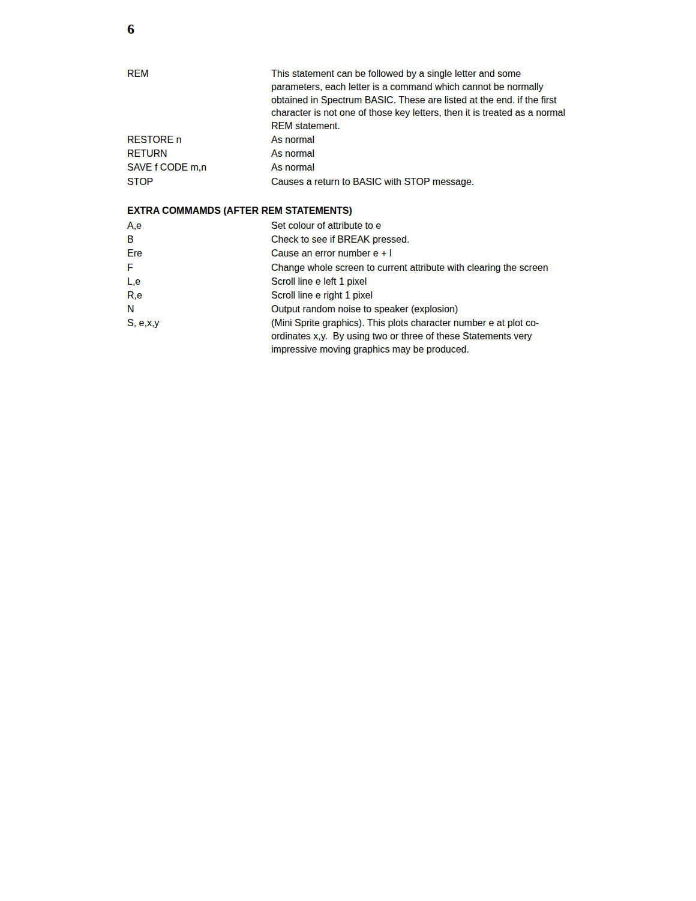6
| REM | This statement can be followed by a single letter and some parameters, each letter is a command which cannot be normally obtained in Spectrum BASIC. These are listed at the end. if the first character is not one of those key letters, then it is treated as a normal REM statement. |
| RESTORE n | As normal |
| RETURN | As normal |
| SAVE f CODE m,n | As normal |
| STOP | Causes a return to BASIC with STOP message. |
EXTRA COMMAMDS (AFTER REM STATEMENTS)
| A,e | Set colour of attribute to e |
| B | Check to see if BREAK pressed. |
| Ere | Cause an error number e + l |
| F | Change whole screen to current attribute with clearing the screen |
| L,e | Scroll line e left 1 pixel |
| R,e | Scroll line e right 1 pixel |
| N | Output random noise to speaker (explosion) |
| S, e,x,y | (Mini Sprite graphics). This plots character number e at plot co-ordinates x,y. By using two or three of these Statements very impressive moving graphics may be produced. |